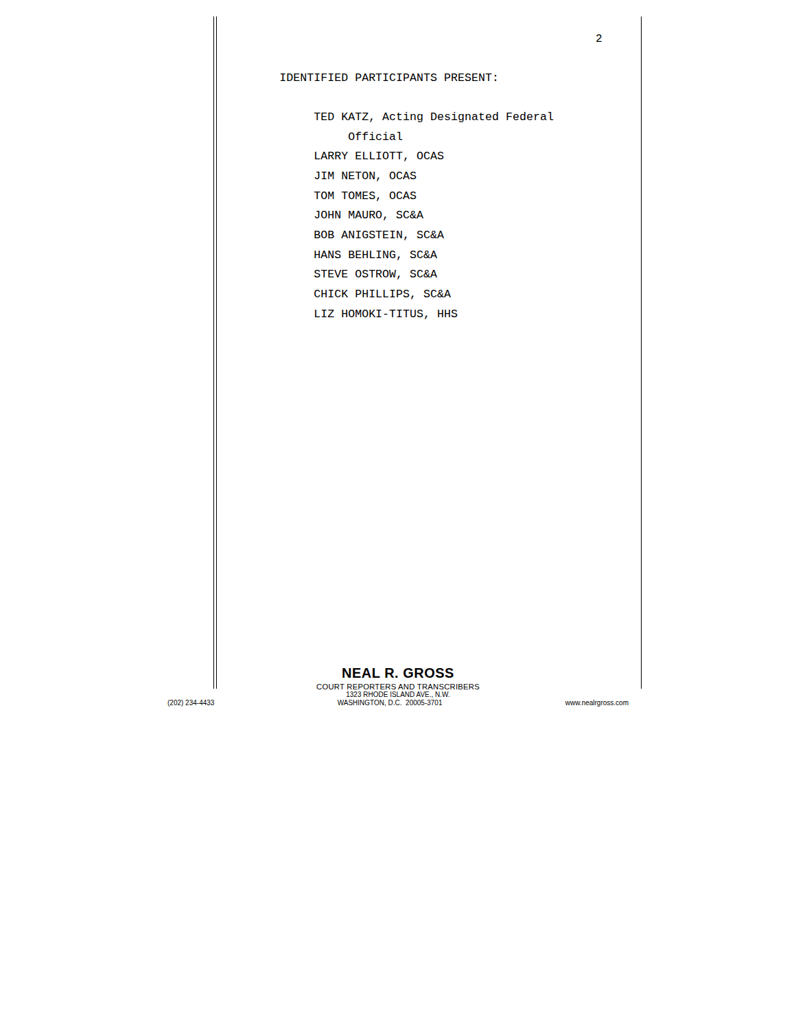2
IDENTIFIED PARTICIPANTS PRESENT: TED KATZ, Acting Designated Federal Official LARRY ELLIOTT, OCAS JIM NETON, OCAS TOM TOMES, OCAS JOHN MAURO, SC&A BOB ANIGSTEIN, SC&A HANS BEHLING, SC&A STEVE OSTROW, SC&A CHICK PHILLIPS, SC&A LIZ HOMOKI-TITUS, HHS
NEAL R. GROSS
COURT REPORTERS AND TRANSCRIBERS
1323 RHODE ISLAND AVE., N.W.
(202) 234-4433 WASHINGTON, D.C. 20005-3701 www.nealrgross.com